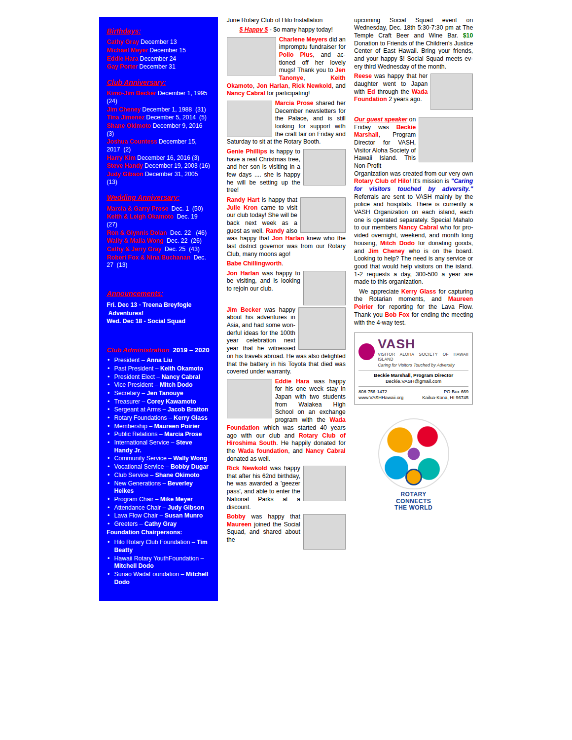Birthdays:
Cathy Gray December 13
Michael Meyer December 15
Eddie Hara December 24
Gay Porter December 31
Club Anniversary:
Kimo-Jim Becker December 1, 1995 (24)
Jim Cheney December 1, 1988 (31)
Tina Jimenez December 5, 2014 (5)
Shane Okimoto December 9, 2016 (3)
Joshua Countess December 15, 2017 (2)
Harry Kim December 16, 2016 (3)
Steve Handy December 19, 2003 (16)
Judy Gibson December 31, 2005 (13)
Wedding Anniversary:
Marcia & Garry Prose Dec. 1 (50)
Keith & Leigh Okamoto Dec. 19 (27)
Ron & Glynnis Dolan Dec. 22 (46)
Wally & Malia Wong Dec. 22 (26)
Cathy & Jerry Gray Dec. 25 (43)
Robert Fox & Nina Buchanan Dec. 27 (13)
Announcements:
Fri. Dec 13 - Treena Breyfogle
Adventures!
Wed. Dec 18 - Social Squad
Club Administration 2019 – 2020
President – Anna Liu
Past President – Keith Okamoto
President Elect – Nancy Cabral
Vice President – Mitch Dodo
Secretary – Jen Tanouye
Treasurer – Corey Kawamoto
Sergeant at Arms – Jacob Bratton
Rotary Foundations – Kerry Glass
Membership – Maureen Poirier
Public Relations – Marcia Prose
International Service – Steve Handy Jr.
Community Service – Wally Wong
Vocational Service – Bobby Dugar
Club Service – Shane Okimoto
New Generations – Beverley Heikes
Program Chair – Mike Meyer
Attendance Chair – Judy Gibson
Lava Flow Chair – Susan Munro
Greeters – Cathy Gray
Foundation Chairpersons:
Hilo Rotary Club Foundation – Tim Beatty
Hawaii Rotary YouthFoundation – Mitchell Dodo
Sunao WadaFoundation – Mitchell Dodo
June Rotary Club of Hilo Installation
$ Happy $ - $o many happy today!
Charlene Meyers did an impromptu fundraiser for Polio Plus, and actioned off her lovely mugs! Thank you to Jen Tanonye, Keith Okamoto, Jon Harlan, Rick Newkold, and Nancy Cabral for participating!
Marcia Prose shared her December newsletters for the Palace, and is still looking for support with the craft fair on Friday and Saturday to sit at the Rotary Booth.
Genie Phillips is happy to have a real Christmas tree, and her son is visiting in a few days .... she is happy he will be setting up the tree!
Randy Hart is happy that Julie Kron came to visit our club today! She will be back next week as a guest as well. Randy also was happy that Jon Harlan knew who the last district governor was from our Rotary Club, many moons ago!
Babe Chillingworth.
Jon Harlan was happy to be visiting, and is looking to rejoin our club.
Jim Becker was happy about his adventures in Asia, and had some wonderful ideas for the 100th year celebration next year that he witnessed on his travels abroad. He was also delighted that the battery in his Toyota that died was covered under warranty.
Eddie Hara was happy for his one week stay in Japan with two students from Waiakea High School on an exchange program with the Wada Foundation which was started 40 years ago with our club and Rotary Club of Hiroshima South. He happily donated for the Wada foundation, and Nancy Cabral donated as well.
Rick Newkold was happy that after his 62nd birthday, he was awarded a 'geezer pass', and able to enter the National Parks at a discount.
Bobby was happy that Maureen joined the Social Squad, and shared about the
upcoming Social Squad event on Wednesday, Dec. 18th 5:30-7:30 pm at The Temple Craft Beer and Wine Bar. $10 Donation to Friends of the Children's Justice Center of East Hawaii. Bring your friends, and your happy $! Social Squad meets every third Wednesday of the month.
Reese was happy that her daughter went to Japan with Ed through the Wada Foundation 2 years ago.
Our guest speaker on Friday was Beckie Marshall, Program Director for VASH, Visitor Aloha Society of Hawaii Island. This Non-Profit Organization was created from our very own Rotary Club of Hilo! It's mission is "Caring for visitors touched by adversity." Referrals are sent to VASH mainly by the police and hospitals. There is currently a VASH Organization on each island, each one is operated separately. Special Mahalo to our members Nancy Cabral who for provided overnight, weekend, and month long housing, Mitch Dodo for donating goods, and Jim Cheney who is on the board. Looking to help? The need is any service or good that would help visitors on the island. 1-2 requests a day, 300-500 a year are made to this organization.
We appreciate Kerry Glass for capturing the Rotarian moments, and Maureen Poirier for reporting for the Lava Flow. Thank you Bob Fox for ending the meeting with the 4-way test.
VASH
VISITOR ALOHA SOCIETY OF HAWAII ISLAND
Caring for Visitors Touched by Adversity
Beckie Marshall, Program Director
Beckie.VASH@gmail.com
808-756-1472
www.VASHHawaii.org
PO Box 669
Kailua-Kona, HI 96745
ROTARY
CONNECTS
THE WORLD